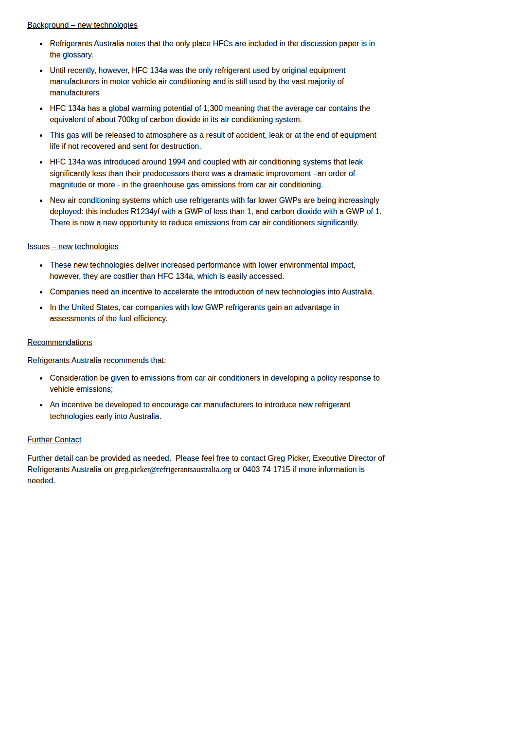Background – new technologies
Refrigerants Australia notes that the only place HFCs are included in the discussion paper is in the glossary.
Until recently, however, HFC 134a was the only refrigerant used by original equipment manufacturers in motor vehicle air conditioning and is still used by the vast majority of manufacturers
HFC 134a has a global warming potential of 1,300 meaning that the average car contains the equivalent of about 700kg of carbon dioxide in its air conditioning system.
This gas will be released to atmosphere as a result of accident, leak or at the end of equipment life if not recovered and sent for destruction.
HFC 134a was introduced around 1994 and coupled with air conditioning systems that leak significantly less than their predecessors there was a dramatic improvement –an order of magnitude or more - in the greenhouse gas emissions from car air conditioning.
New air conditioning systems which use refrigerants with far lower GWPs are being increasingly deployed: this includes R1234yf with a GWP of less than 1, and carbon dioxide with a GWP of 1. There is now a new opportunity to reduce emissions from car air conditioners significantly.
Issues – new technologies
These new technologies deliver increased performance with lower environmental impact, however, they are costlier than HFC 134a, which is easily accessed.
Companies need an incentive to accelerate the introduction of new technologies into Australia.
In the United States, car companies with low GWP refrigerants gain an advantage in assessments of the fuel efficiency.
Recommendations
Refrigerants Australia recommends that:
Consideration be given to emissions from car air conditioners in developing a policy response to vehicle emissions;
An incentive be developed to encourage car manufacturers to introduce new refrigerant technologies early into Australia.
Further Contact
Further detail can be provided as needed. Please feel free to contact Greg Picker, Executive Director of Refrigerants Australia on greg.picker@refrigerantsaustralia.org or 0403 74 1715 if more information is needed.